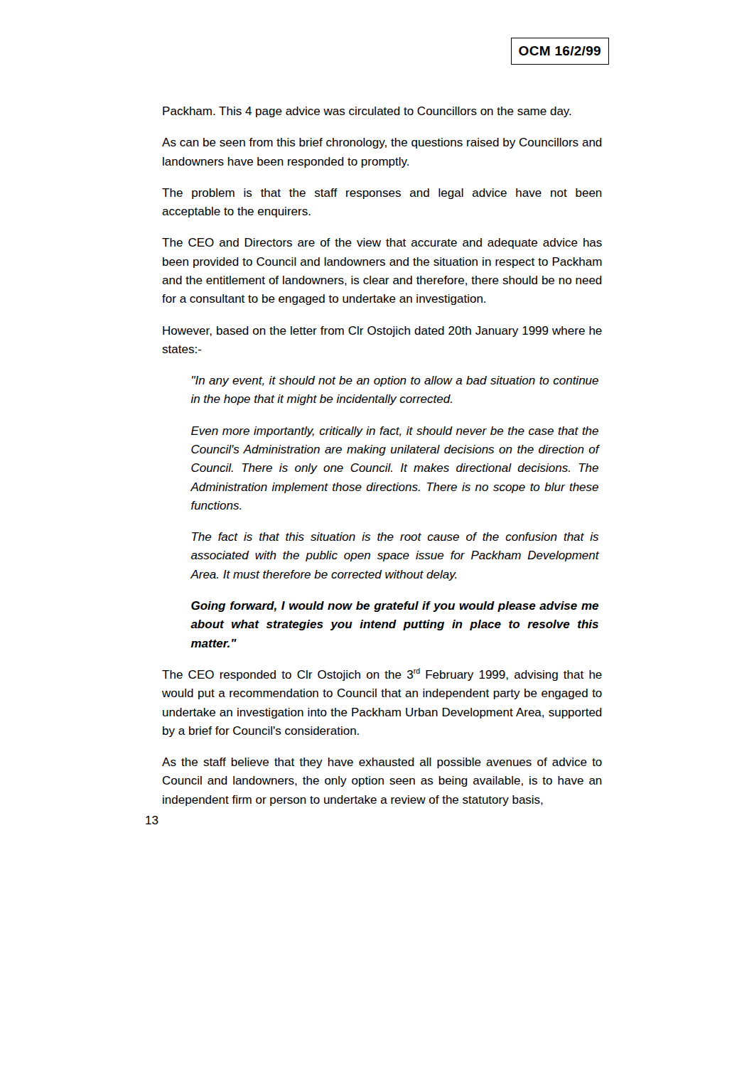OCM 16/2/99
Packham. This 4 page advice was circulated to Councillors on the same day.
As can be seen from this brief chronology, the questions raised by Councillors and landowners have been responded to promptly.
The problem is that the staff responses and legal advice have not been acceptable to the enquirers.
The CEO and Directors are of the view that accurate and adequate advice has been provided to Council and landowners and the situation in respect to Packham and the entitlement of landowners, is clear and therefore, there should be no need for a consultant to be engaged to undertake an investigation.
However, based on the letter from Clr Ostojich dated 20th January 1999 where he states:-
"In any event, it should not be an option to allow a bad situation to continue in the hope that it might be incidentally corrected.
Even more importantly, critically in fact, it should never be the case that the Council's Administration are making unilateral decisions on the direction of Council. There is only one Council. It makes directional decisions. The Administration implement those directions. There is no scope to blur these functions.
The fact is that this situation is the root cause of the confusion that is associated with the public open space issue for Packham Development Area. It must therefore be corrected without delay.
Going forward, I would now be grateful if you would please advise me about what strategies you intend putting in place to resolve this matter."
The CEO responded to Clr Ostojich on the 3rd February 1999, advising that he would put a recommendation to Council that an independent party be engaged to undertake an investigation into the Packham Urban Development Area, supported by a brief for Council's consideration.
As the staff believe that they have exhausted all possible avenues of advice to Council and landowners, the only option seen as being available, is to have an independent firm or person to undertake a review of the statutory basis,
13